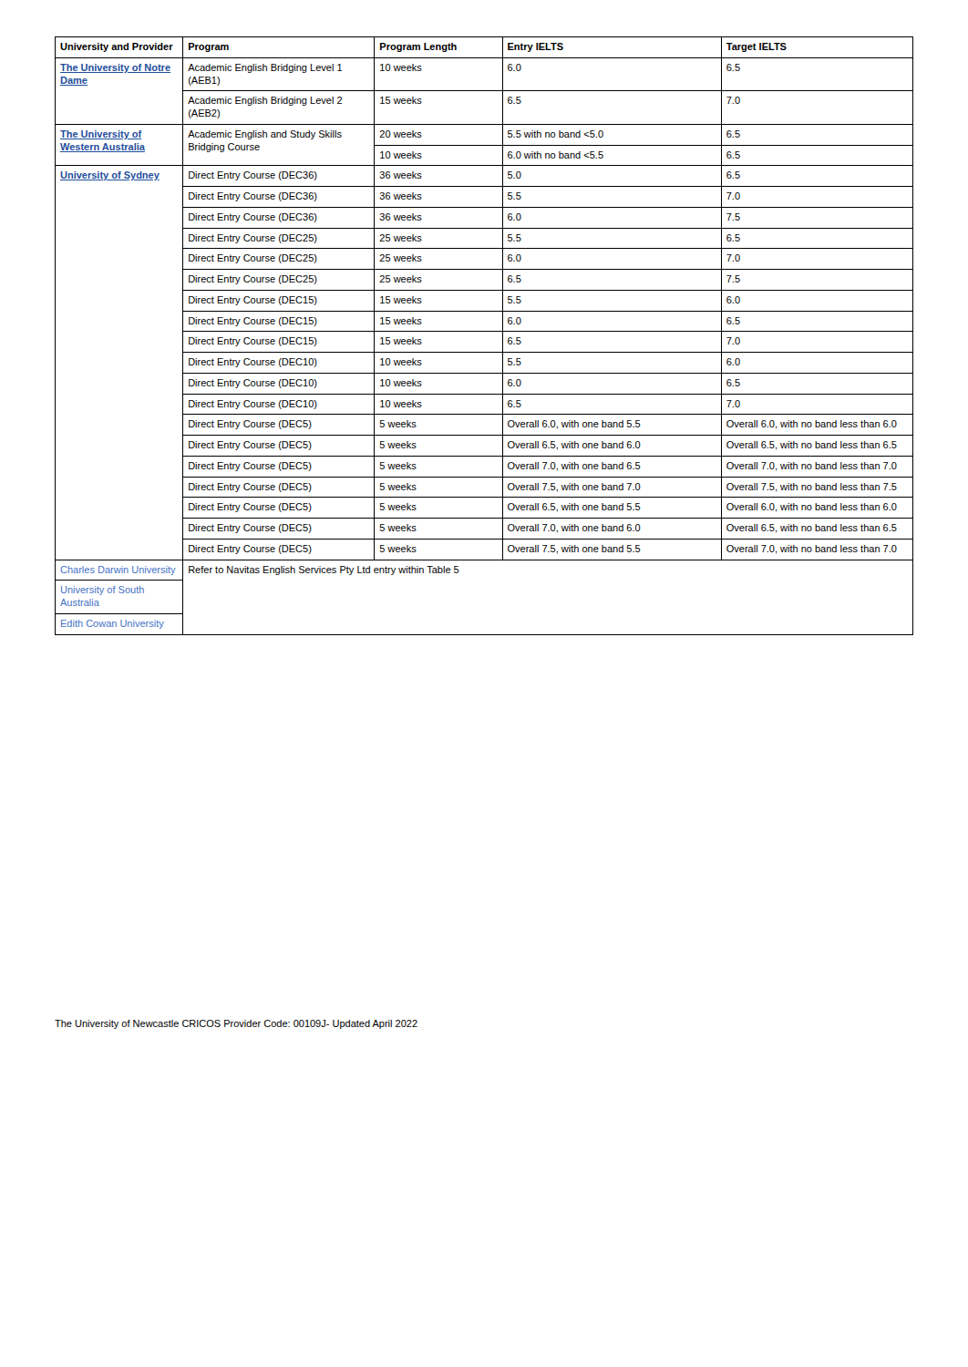| University and Provider | Program | Program Length | Entry IELTS | Target IELTS |
| --- | --- | --- | --- | --- |
| The University of Notre Dame | Academic English Bridging Level 1 (AEB1) | 10 weeks | 6.0 | 6.5 |
| Academic English Bridging Level 2 (AEB2) | 15 weeks | 6.5 | 7.0 |
| The University of Western Australia | Academic English and Study Skills Bridging Course | 20 weeks | 5.5 with no band <5.0 | 6.5 |
| 10 weeks | 6.0 with no band <5.5 | 6.5 |
| University of Sydney | Direct Entry Course (DEC36) | 36 weeks | 5.0 | 6.5 |
| Direct Entry Course (DEC36) | 36 weeks | 5.5 | 7.0 |
| Direct Entry Course (DEC36) | 36 weeks | 6.0 | 7.5 |
| Direct Entry Course (DEC25) | 25 weeks | 5.5 | 6.5 |
| Direct Entry Course (DEC25) | 25 weeks | 6.0 | 7.0 |
| Direct Entry Course (DEC25) | 25 weeks | 6.5 | 7.5 |
| Direct Entry Course (DEC15) | 15 weeks | 5.5 | 6.0 |
| Direct Entry Course (DEC15) | 15 weeks | 6.0 | 6.5 |
| Direct Entry Course (DEC15) | 15 weeks | 6.5 | 7.0 |
| Direct Entry Course (DEC10) | 10 weeks | 5.5 | 6.0 |
| Direct Entry Course (DEC10) | 10 weeks | 6.0 | 6.5 |
| Direct Entry Course (DEC10) | 10 weeks | 6.5 | 7.0 |
| Direct Entry Course (DEC5) | 5 weeks | Overall 6.0, with one band 5.5 | Overall 6.0, with no band less than 6.0 |
| Direct Entry Course (DEC5) | 5 weeks | Overall 6.5, with one band 6.0 | Overall 6.5, with no band less than 6.5 |
| Direct Entry Course (DEC5) | 5 weeks | Overall 7.0, with one band 6.5 | Overall 7.0, with no band less than 7.0 |
| Direct Entry Course (DEC5) | 5 weeks | Overall 7.5, with one band 7.0 | Overall 7.5, with no band less than 7.5 |
| Direct Entry Course (DEC5) | 5 weeks | Overall 6.5, with one band 5.5 | Overall 6.0, with no band less than 6.0 |
| Direct Entry Course (DEC5) | 5 weeks | Overall 7.0, with one band 6.0 | Overall 6.5, with no band less than 6.5 |
| Direct Entry Course (DEC5) | 5 weeks | Overall 7.5, with one band 5.5 | Overall 7.0, with no band less than 7.0 |
| Charles Darwin University | Refer to Navitas English Services Pty Ltd entry within Table 5 |
| University of South Australia |
| Edith Cowan University |
The University of Newcastle CRICOS Provider Code: 00109J- Updated April 2022